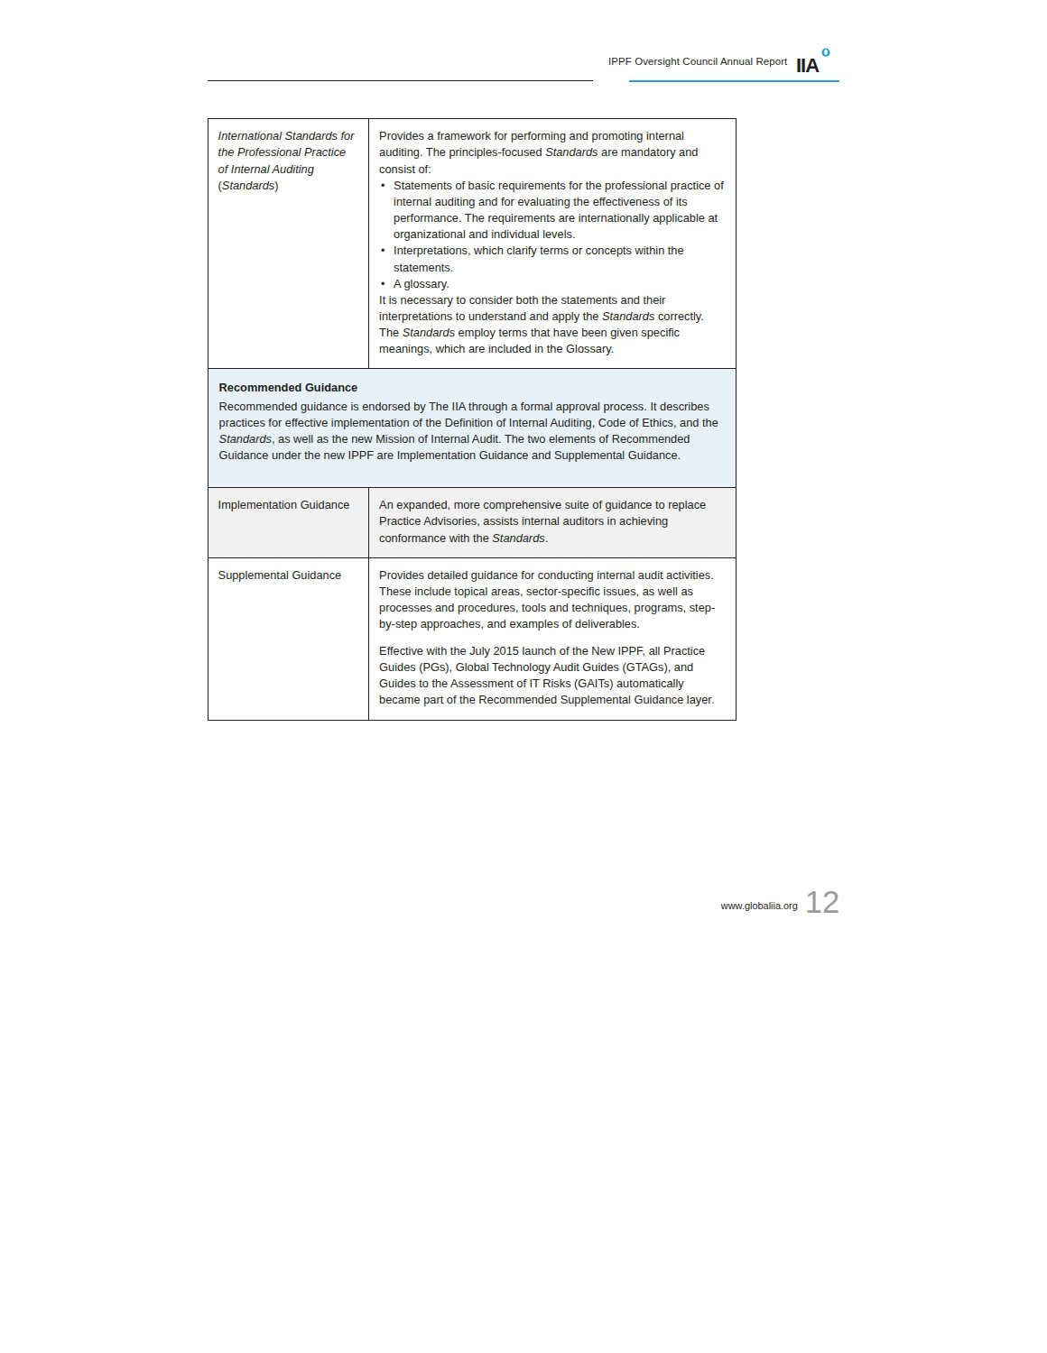IPPF Oversight Council Annual Report
IIA
| International Standards for the Professional Practice of Internal Auditing ( Standards ) | Provides a framework for performing and promoting internal auditing. The principles-focused Standards are mandatory and consist of: Statements of basic requirements for the professional practice of internal auditing and for evaluating the effectiveness of its performance. The requirements are internationally applicable at organizational and individual levels. Interpretations, which clarify terms or concepts within the statements. A glossary. It is necessary to consider both the statements and their interpretations to understand and apply the Standards correctly. The Standards employ terms that have been given specific meanings, which are included in the Glossary. |
| Recommended Guidance Recommended guidance is endorsed by The IIA through a formal approval process. It describes practices for effective implementation of the Definition of Internal Auditing, Code of Ethics, and the Standards , as well as the new Mission of Internal Audit. The two elements of Recommended Guidance under the new IPPF are Implementation Guidance and Supplemental Guidance. |
| Implementation Guidance | An expanded, more comprehensive suite of guidance to replace Practice Advisories, assists internal auditors in achieving conformance with the Standards . |
| Supplemental Guidance | Provides detailed guidance for conducting internal audit activities. These include topical areas, sector-specific issues, as well as processes and procedures, tools and techniques, programs, step-by-step approaches, and examples of deliverables. Effective with the July 2015 launch of the New IPPF, all Practice Guides (PGs), Global Technology Audit Guides (GTAGs), and Guides to the Assessment of IT Risks (GAITs) automatically became part of the Recommended Supplemental Guidance layer. |
www.globaliia.org
12